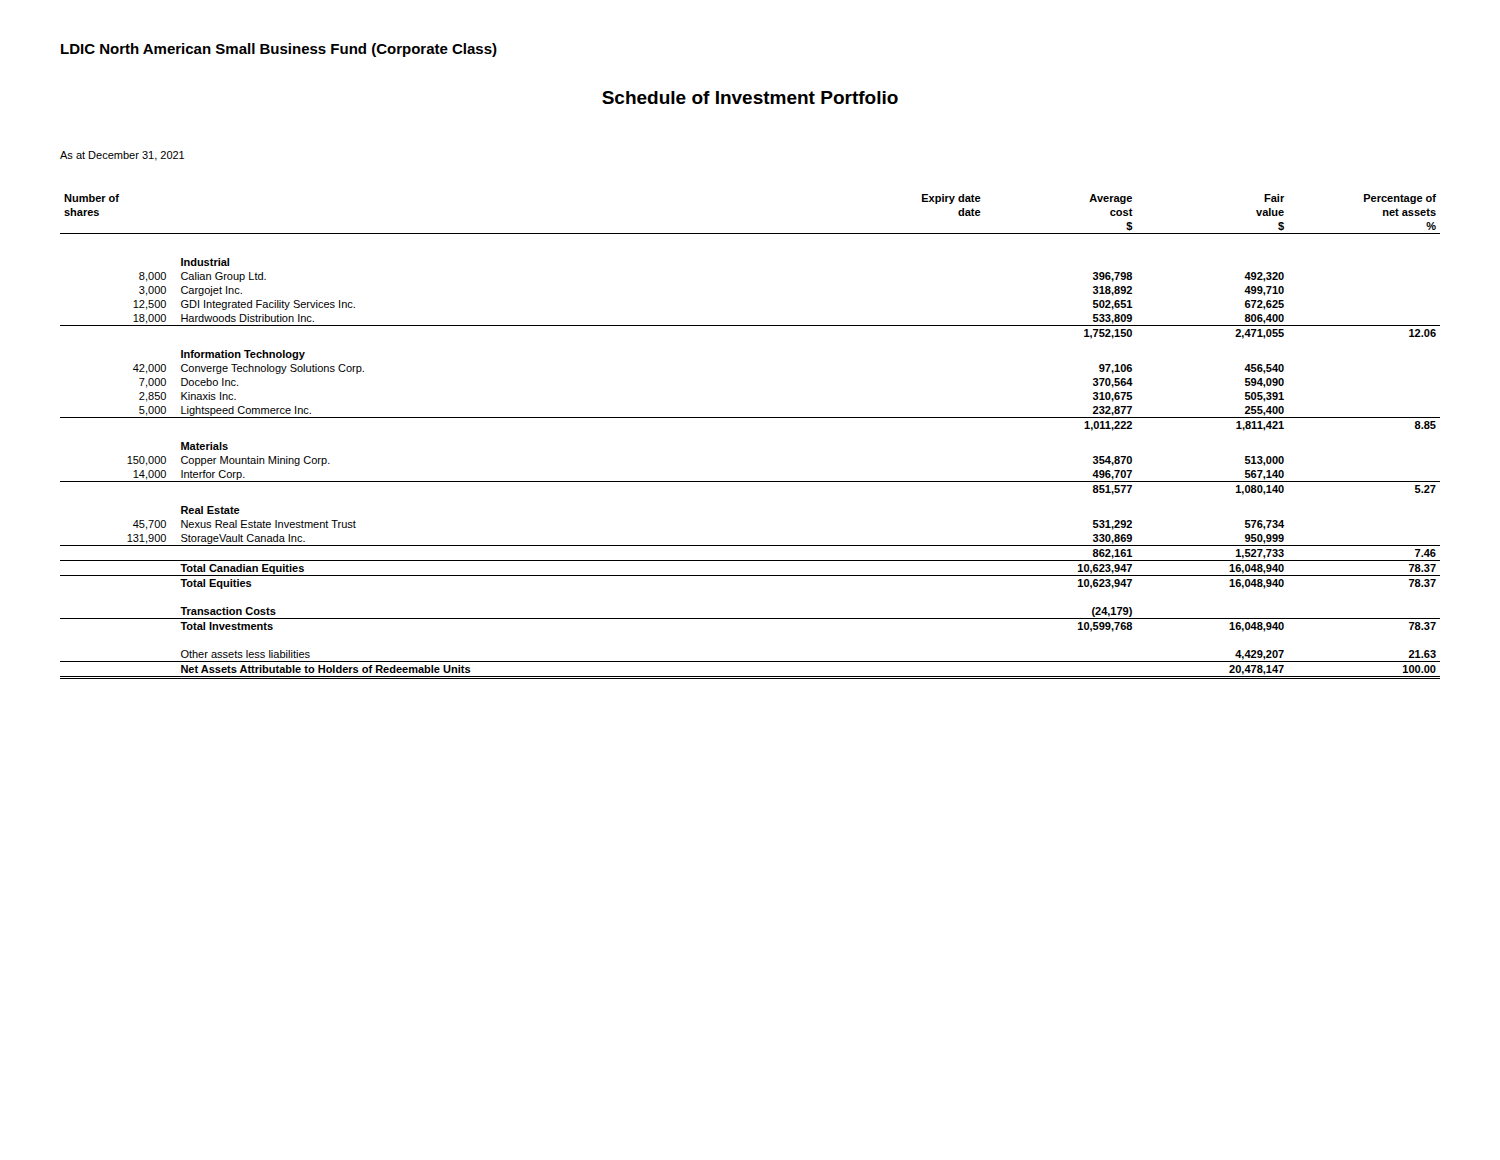LDIC North American Small Business Fund (Corporate Class)
Schedule of Investment Portfolio
As at December 31, 2021
| Number of | | Expiry date | Average | Fair | Percentage of |
| --- | --- | --- | --- | --- | --- |
| shares | | date | cost | value | net assets |
| | | | $ | $ | % |
| | Industrial | | | | |
| 8,000 | Calian Group Ltd. | | 396,798 | 492,320 | |
| 3,000 | Cargojet Inc. | | 318,892 | 499,710 | |
| 12,500 | GDI Integrated Facility Services Inc. | | 502,651 | 672,625 | |
| 18,000 | Hardwoods Distribution Inc. | | 533,809 | 806,400 | |
| | | | 1,752,150 | 2,471,055 | 12.06 |
| | Information Technology | | | | |
| 42,000 | Converge Technology Solutions Corp. | | 97,106 | 456,540 | |
| 7,000 | Docebo Inc. | | 370,564 | 594,090 | |
| 2,850 | Kinaxis Inc. | | 310,675 | 505,391 | |
| 5,000 | Lightspeed Commerce Inc. | | 232,877 | 255,400 | |
| | | | 1,011,222 | 1,811,421 | 8.85 |
| | Materials | | | | |
| 150,000 | Copper Mountain Mining Corp. | | 354,870 | 513,000 | |
| 14,000 | Interfor Corp. | | 496,707 | 567,140 | |
| | | | 851,577 | 1,080,140 | 5.27 |
| | Real Estate | | | | |
| 45,700 | Nexus Real Estate Investment Trust | | 531,292 | 576,734 | |
| 131,900 | StorageVault Canada Inc. | | 330,869 | 950,999 | |
| | | | 862,161 | 1,527,733 | 7.46 |
| | Total Canadian Equities | | 10,623,947 | 16,048,940 | 78.37 |
| | Total Equities | | 10,623,947 | 16,048,940 | 78.37 |
| | Transaction Costs | | (24,179) | | |
| | Total Investments | | 10,599,768 | 16,048,940 | 78.37 |
| | Other assets less liabilities | | | 4,429,207 | 21.63 |
| | Net Assets Attributable to Holders of Redeemable Units | | | 20,478,147 | 100.00 |